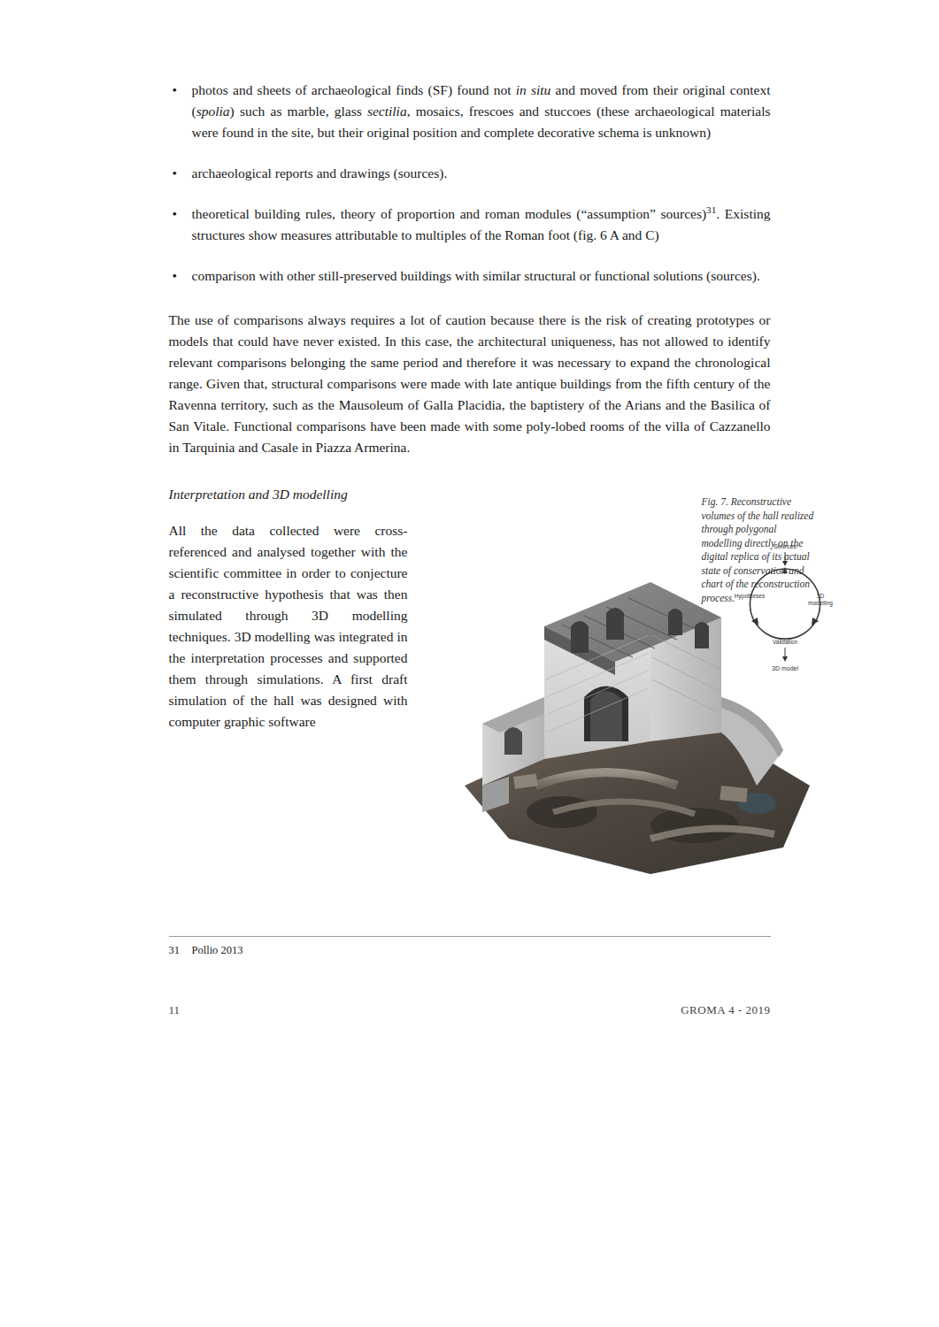photos and sheets of archaeological finds (SF) found not in situ and moved from their original context (spolia) such as marble, glass sectilia, mosaics, frescoes and stuccoes (these archaeological materials were found in the site, but their original position and complete decorative schema is unknown)
archaeological reports and drawings (sources).
theoretical building rules, theory of proportion and roman modules (“assumption” sources)31. Existing structures show measures attributable to multiples of the Roman foot (fig. 6 A and C)
comparison with other still-preserved buildings with similar structural or functional solutions (sources).
The use of comparisons always requires a lot of caution because there is the risk of creating prototypes or models that could have never existed. In this case, the architectural uniqueness, has not allowed to identify relevant comparisons belonging the same period and therefore it was necessary to expand the chronological range. Given that, structural comparisons were made with late antique buildings from the fifth century of the Ravenna territory, such as the Mausoleum of Galla Placidia, the baptistery of the Arians and the Basilica of San Vitale. Functional comparisons have been made with some poly-lobed rooms of the villa of Cazzanello in Tarquinia and Casale in Piazza Armerina.
Fig. 7. Reconstructive volumes of the hall realized through polygonal modelling directly on the digital replica of its actual state of conservation and chart of the reconstruction process.
Interpretation and 3D modelling
All the data collected were cross-referenced and analysed together with the scientific committee in order to conjecture a reconstructive hypothesis that was then simulated through 3D modelling techniques. 3D modelling was integrated in the interpretation processes and supported them through simulations. A first draft simulation of the hall was designed with computer graphic software
Sources Hypotheses 3D modelling Validation 3D model
31 Pollio 2013
11
GROMA 4 - 2019